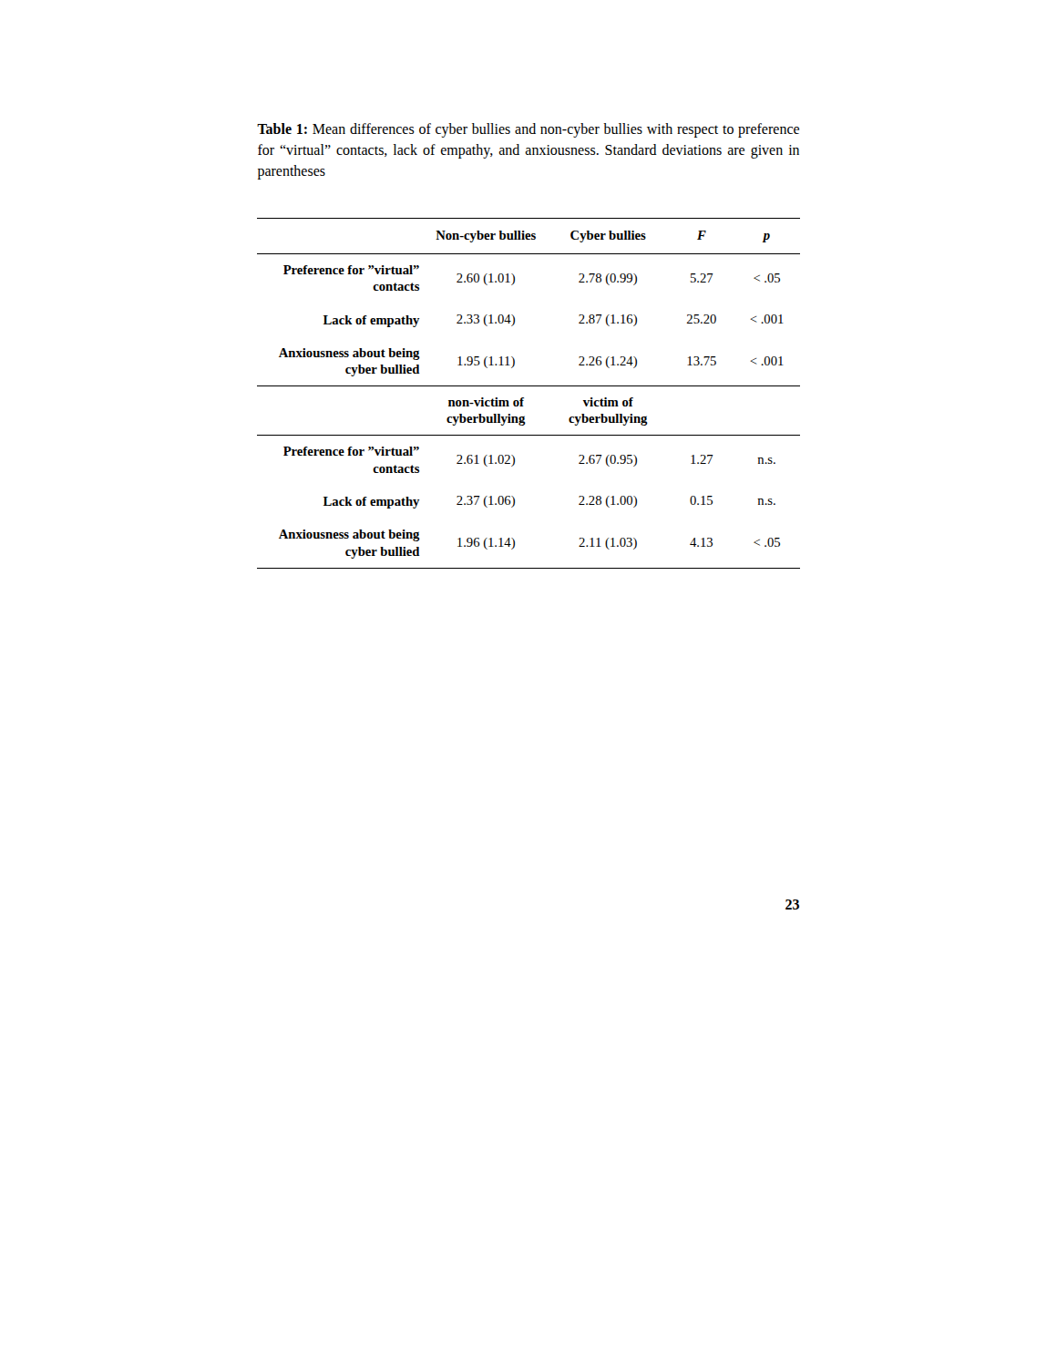Table 1: Mean differences of cyber bullies and non-cyber bullies with respect to preference for “virtual” contacts, lack of empathy, and anxiousness. Standard deviations are given in parentheses
| | Non-cyber bullies | Cyber bullies | F | p |
| Preference for ”virtual” contacts | 2.60 (1.01) | 2.78 (0.99) | 5.27 | < .05 |
| Lack of empathy | 2.33 (1.04) | 2.87 (1.16) | 25.20 | < .001 |
| Anxiousness about being cyber bullied | 1.95 (1.11) | 2.26 (1.24) | 13.75 | < .001 |
| | non-victim of cyberbullying | victim of cyberbullying | | |
| Preference for ”virtual” contacts | 2.61 (1.02) | 2.67 (0.95) | 1.27 | n.s. |
| Lack of empathy | 2.37 (1.06) | 2.28 (1.00) | 0.15 | n.s. |
| Anxiousness about being cyber bullied | 1.96 (1.14) | 2.11 (1.03) | 4.13 | < .05 |
23